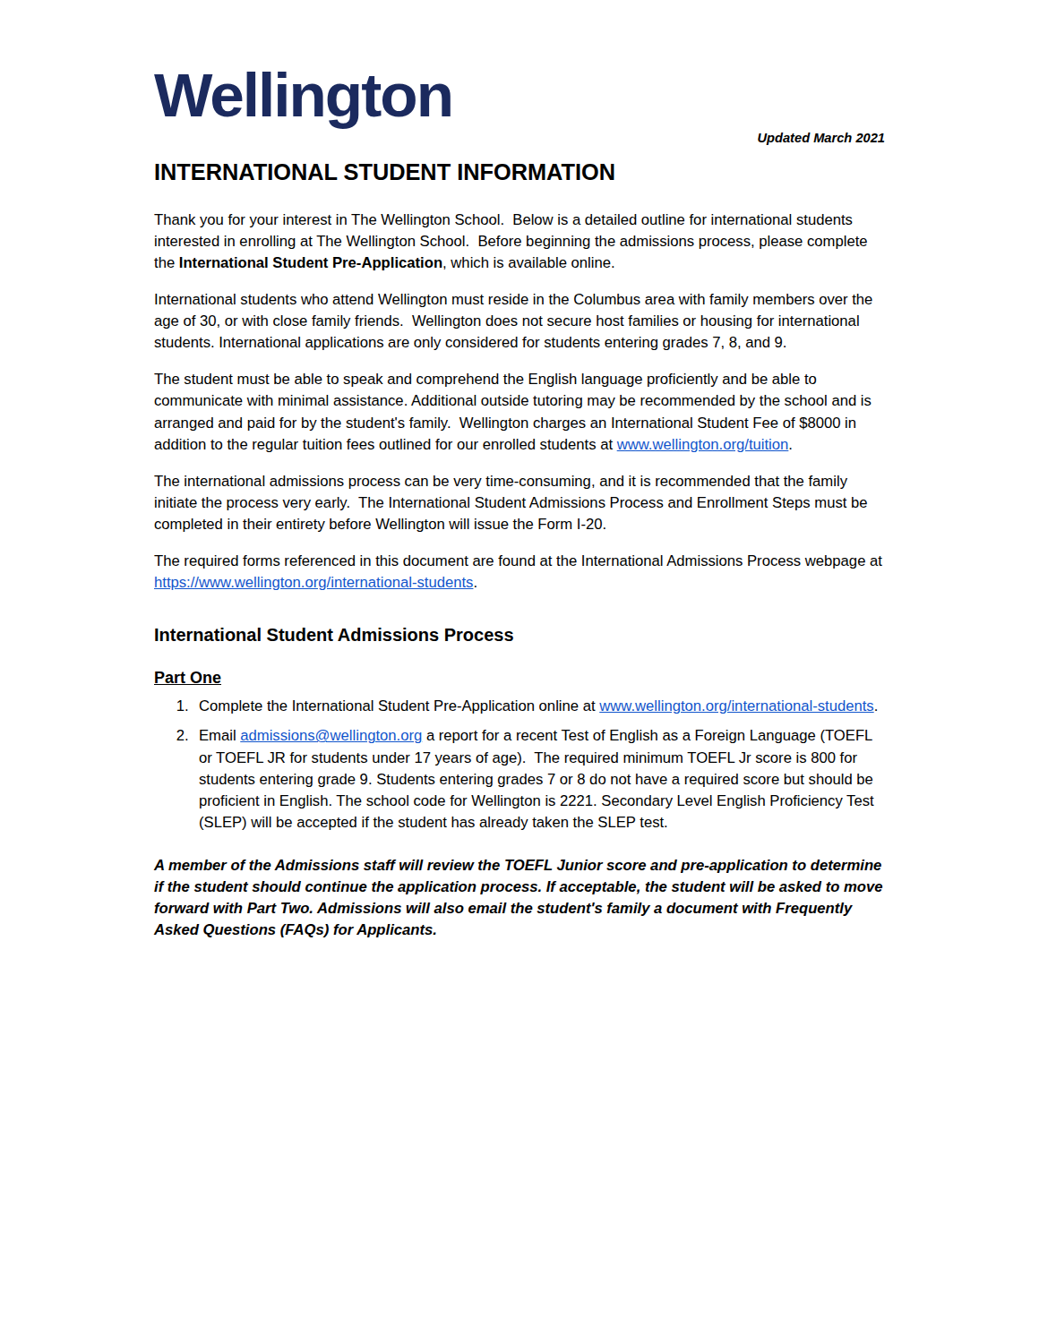Wellington
Updated March 2021
INTERNATIONAL STUDENT INFORMATION
Thank you for your interest in The Wellington School. Below is a detailed outline for international students interested in enrolling at The Wellington School. Before beginning the admissions process, please complete the International Student Pre-Application, which is available online.
International students who attend Wellington must reside in the Columbus area with family members over the age of 30, or with close family friends. Wellington does not secure host families or housing for international students. International applications are only considered for students entering grades 7, 8, and 9.
The student must be able to speak and comprehend the English language proficiently and be able to communicate with minimal assistance. Additional outside tutoring may be recommended by the school and is arranged and paid for by the student's family. Wellington charges an International Student Fee of $8000 in addition to the regular tuition fees outlined for our enrolled students at www.wellington.org/tuition.
The international admissions process can be very time-consuming, and it is recommended that the family initiate the process very early. The International Student Admissions Process and Enrollment Steps must be completed in their entirety before Wellington will issue the Form I-20.
The required forms referenced in this document are found at the International Admissions Process webpage at https://www.wellington.org/international-students.
International Student Admissions Process
Part One
Complete the International Student Pre-Application online at www.wellington.org/international-students.
Email admissions@wellington.org a report for a recent Test of English as a Foreign Language (TOEFL or TOEFL JR for students under 17 years of age). The required minimum TOEFL Jr score is 800 for students entering grade 9. Students entering grades 7 or 8 do not have a required score but should be proficient in English. The school code for Wellington is 2221. Secondary Level English Proficiency Test (SLEP) will be accepted if the student has already taken the SLEP test.
A member of the Admissions staff will review the TOEFL Junior score and pre-application to determine if the student should continue the application process. If acceptable, the student will be asked to move forward with Part Two. Admissions will also email the student's family a document with Frequently Asked Questions (FAQs) for Applicants.